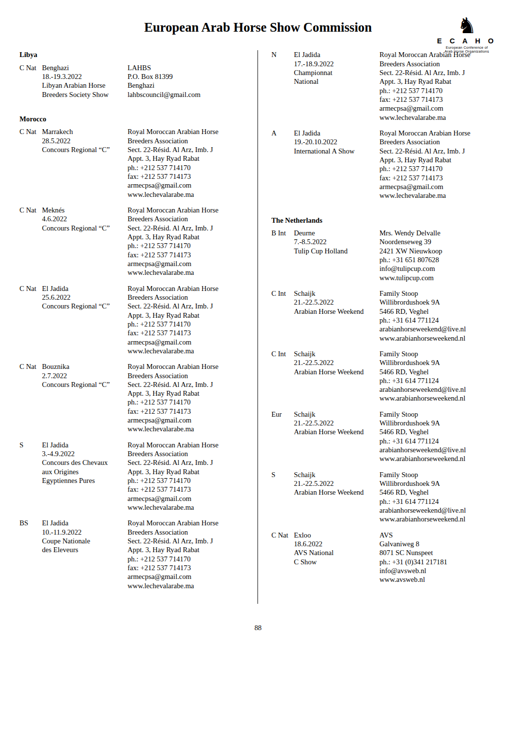European Arab Horse Show Commission
♞
E C A H O
European Conference of
Arab Horse Organizations
Libya
| C Nat | Benghazi 18.-19.3.2022 Libyan Arabian Horse Breeders Society Show | LAHBS P.O. Box 81399 Benghazi lahbscouncil@gmail.com |
Morocco
| C Nat | Marrakech 28.5.2022 Concours Regional “C” | Royal Moroccan Arabian Horse Breeders Association Sect. 22-Résid. Al Arz, Imb. J Appt. 3, Hay Ryad Rabat ph.: +212 537 714170 fax: +212 537 714173 armecpsa@gmail.com www.lechevalarabe.ma |
| C Nat | Meknés 4.6.2022 Concours Regional “C” | Royal Moroccan Arabian Horse Breeders Association Sect. 22-Résid. Al Arz, Imb. J Appt. 3, Hay Ryad Rabat ph.: +212 537 714170 fax: +212 537 714173 armecpsa@gmail.com www.lechevalarabe.ma |
| C Nat | El Jadida 25.6.2022 Concours Regional “C” | Royal Moroccan Arabian Horse Breeders Association Sect. 22-Résid. Al Arz, Imb. J Appt. 3, Hay Ryad Rabat ph.: +212 537 714170 fax: +212 537 714173 armecpsa@gmail.com www.lechevalarabe.ma |
| C Nat | Bouznika 2.7.2022 Concours Regional “C” | Royal Moroccan Arabian Horse Breeders Association Sect. 22-Résid. Al Arz, Imb. J Appt. 3, Hay Ryad Rabat ph.: +212 537 714170 fax: +212 537 714173 armecpsa@gmail.com www.lechevalarabe.ma |
| S | El Jadida 3.-4.9.2022 Concours des Chevaux aux Origines Egyptiennes Pures | Royal Moroccan Arabian Horse Breeders Association Sect. 22-Résid. Al Arz, Imb. J Appt. 3, Hay Ryad Rabat ph.: +212 537 714170 fax: +212 537 714173 armecpsa@gmail.com www.lechevalarabe.ma |
| BS | El Jadida 10.-11.9.2022 Coupe Nationale des Eleveurs | Royal Moroccan Arabian Horse Breeders Association Sect. 22-Résid. Al Arz, Imb. J Appt. 3, Hay Ryad Rabat ph.: +212 537 714170 fax: +212 537 714173 armecpsa@gmail.com www.lechevalarabe.ma |
| N | El Jadida 17.-18.9.2022 Championnat National | Royal Moroccan Arabian Horse Breeders Association Sect. 22-Résid. Al Arz, Imb. J Appt. 3, Hay Ryad Rabat ph.: +212 537 714170 fax: +212 537 714173 armecpsa@gmail.com www.lechevalarabe.ma |
| A | El Jadida 19.-20.10.2022 International A Show | Royal Moroccan Arabian Horse Breeders Association Sect. 22-Résid. Al Arz, Imb. J Appt. 3, Hay Ryad Rabat ph.: +212 537 714170 fax: +212 537 714173 armecpsa@gmail.com www.lechevalarabe.ma |
The Netherlands
| B Int | Deurne 7.-8.5.2022 Tulip Cup Holland | Mrs. Wendy Delvalle Noordenseweg 39 2421 XW Nieuwkoop ph.: +31 651 807628 info@tulipcup.com www.tulipcup.com |
| C Int | Schaijk 21.-22.5.2022 Arabian Horse Weekend | Family Stoop Willibrordushoek 9A 5466 RD, Veghel ph.: +31 614 771124 arabianhorseweekend@live.nl www.arabianhorseweekend.nl |
| C Int | Schaijk 21.-22.5.2022 Arabian Horse Weekend | Family Stoop Willibrordushoek 9A 5466 RD, Veghel ph.: +31 614 771124 arabianhorseweekend@live.nl www.arabianhorseweekend.nl |
| Eur | Schaijk 21.-22.5.2022 Arabian Horse Weekend | Family Stoop Willibrordushoek 9A 5466 RD, Veghel ph.: +31 614 771124 arabianhorseweekend@live.nl www.arabianhorseweekend.nl |
| S | Schaijk 21.-22.5.2022 Arabian Horse Weekend | Family Stoop Willibrordushoek 9A 5466 RD, Veghel ph.: +31 614 771124 arabianhorseweekend@live.nl www.arabianhorseweekend.nl |
| C Nat | Exloo 18.6.2022 AVS National C Show | AVS Galvaniweg 8 8071 SC Nunspeet ph.: +31 (0)341 217181 info@avsweb.nl www.avsweb.nl |
88